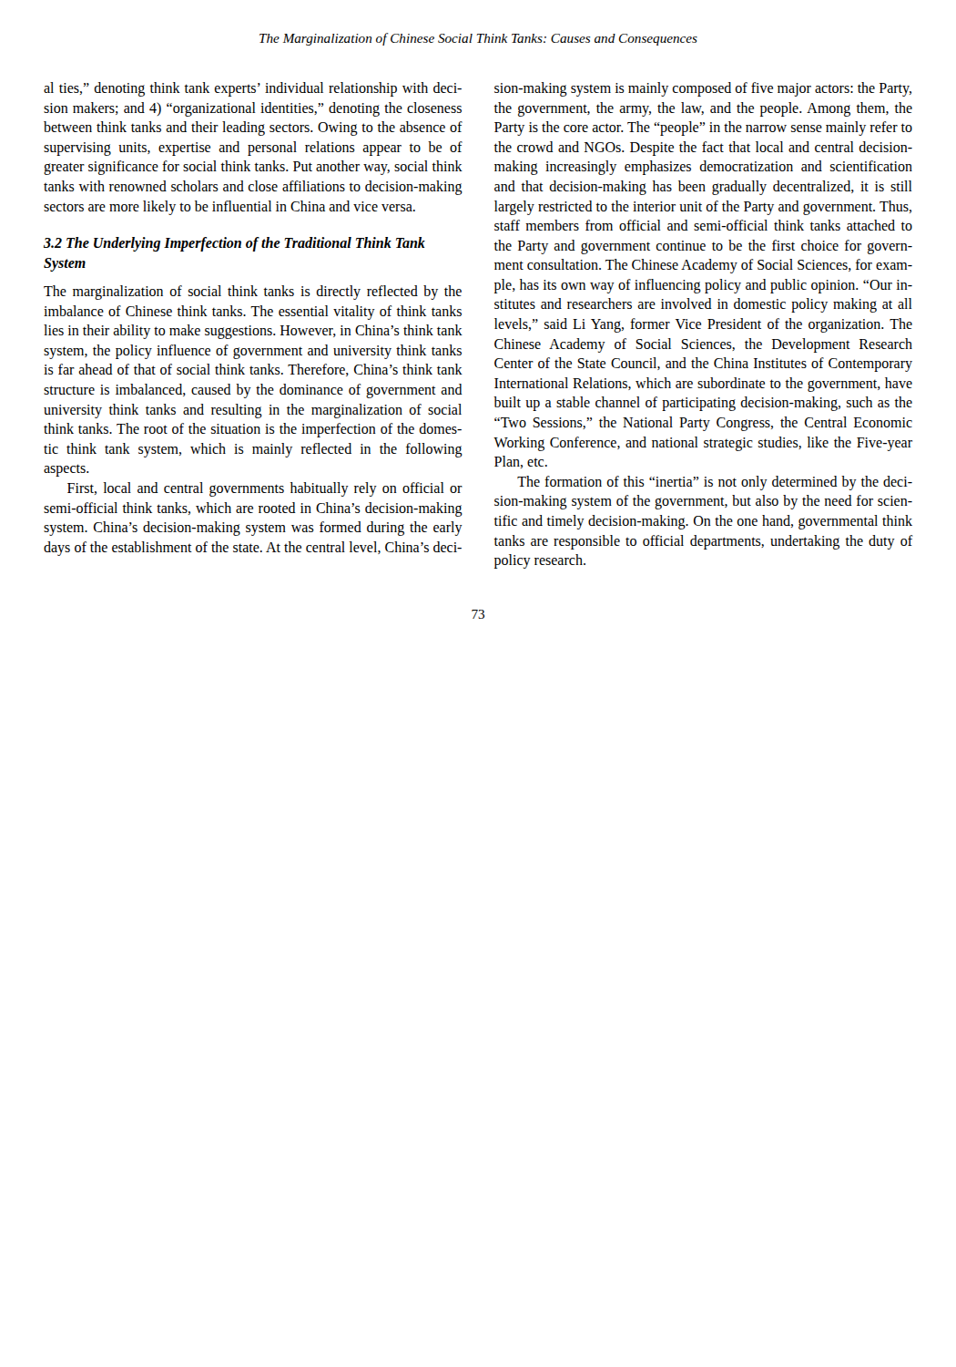The Marginalization of Chinese Social Think Tanks: Causes and Consequences
al ties,” denoting think tank experts’ individual relationship with decision makers; and 4) “organizational identities,” denoting the closeness between think tanks and their leading sectors. Owing to the absence of supervising units, expertise and personal relations appear to be of greater significance for social think tanks. Put another way, social think tanks with renowned scholars and close affiliations to decision-making sectors are more likely to be influential in China and vice versa.
3.2 The Underlying Imperfection of the Traditional Think Tank System
The marginalization of social think tanks is directly reflected by the imbalance of Chinese think tanks. The essential vitality of think tanks lies in their ability to make suggestions. However, in China’s think tank system, the policy influence of government and university think tanks is far ahead of that of social think tanks. Therefore, China’s think tank structure is imbalanced, caused by the dominance of government and university think tanks and resulting in the marginalization of social think tanks. The root of the situation is the imperfection of the domestic think tank system, which is mainly reflected in the following aspects.
First, local and central governments habitually rely on official or semi-official think tanks, which are rooted in China’s decision-making system. China’s decision-making system was formed during the early days of the establishment of the state. At the central level, China’s decision-making system is mainly composed of five major actors: the Party, the government, the army, the law, and the people. Among them, the Party is the core actor. The “people” in the narrow sense mainly refer to the crowd and NGOs. Despite the fact that local and central decision-making increasingly emphasizes democratization and scientification and that decision-making has been gradually decentralized, it is still largely restricted to the interior unit of the Party and government. Thus, staff members from official and semi-official think tanks attached to the Party and government continue to be the first choice for government consultation. The Chinese Academy of Social Sciences, for example, has its own way of influencing policy and public opinion. “Our institutes and researchers are involved in domestic policy making at all levels,” said Li Yang, former Vice President of the organization. The Chinese Academy of Social Sciences, the Development Research Center of the State Council, and the China Institutes of Contemporary International Relations, which are subordinate to the government, have built up a stable channel of participating decision-making, such as the “Two Sessions,” the National Party Congress, the Central Economic Working Conference, and national strategic studies, like the Five-year Plan, etc.
The formation of this “inertia” is not only determined by the decision-making system of the government, but also by the need for scientific and timely decision-making. On the one hand, governmental think tanks are responsible to official departments, undertaking the duty of policy research.
73